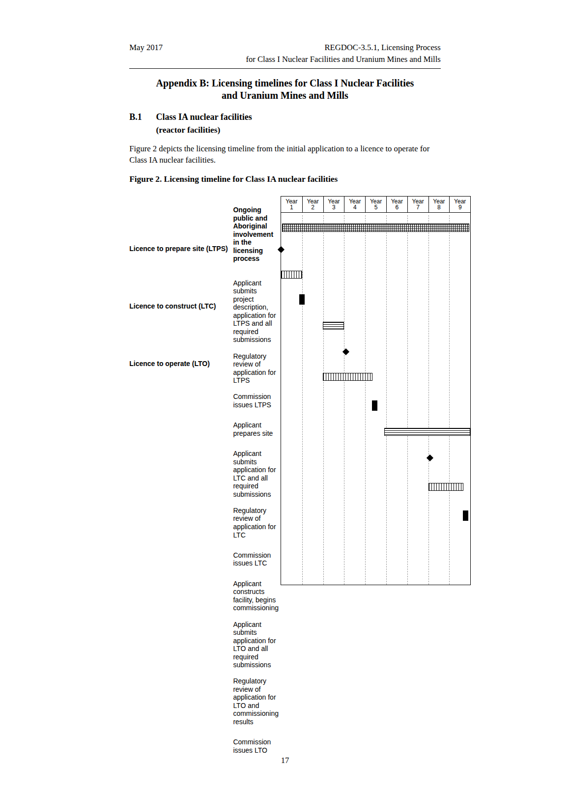May 2017
REGDOC-3.5.1, Licensing Process
for Class I Nuclear Facilities and Uranium Mines and Mills
Appendix B: Licensing timelines for Class I Nuclear Facilities
and Uranium Mines and Mills
B.1 Class IA nuclear facilities
(reactor facilities)
Figure 2 depicts the licensing timeline from the initial application to a licence to operate for Class IA nuclear facilities.
Figure 2. Licensing timeline for Class IA nuclear facilities
Licence to prepare site (LTPS)
Licence to construct (LTC)
Licence to operate (LTO)
Ongoing public and Aboriginal involvement in the licensing process
Applicant submits project description, application for LTPS and all required submissions
Regulatory review of application for LTPS
Commission issues LTPS
Applicant prepares site
Applicant submits application for LTC and all required submissions
Regulatory review of application for LTC
Commission issues LTC
Applicant constructs facility, begins commissioning
Applicant submits application for LTO and all required submissions
Regulatory review of application for LTO and commissioning results
Commission issues LTO
Year 1
Year 2
Year 3
Year 4
Year 5
Year 6
Year 7
Year 8
Year 9
17